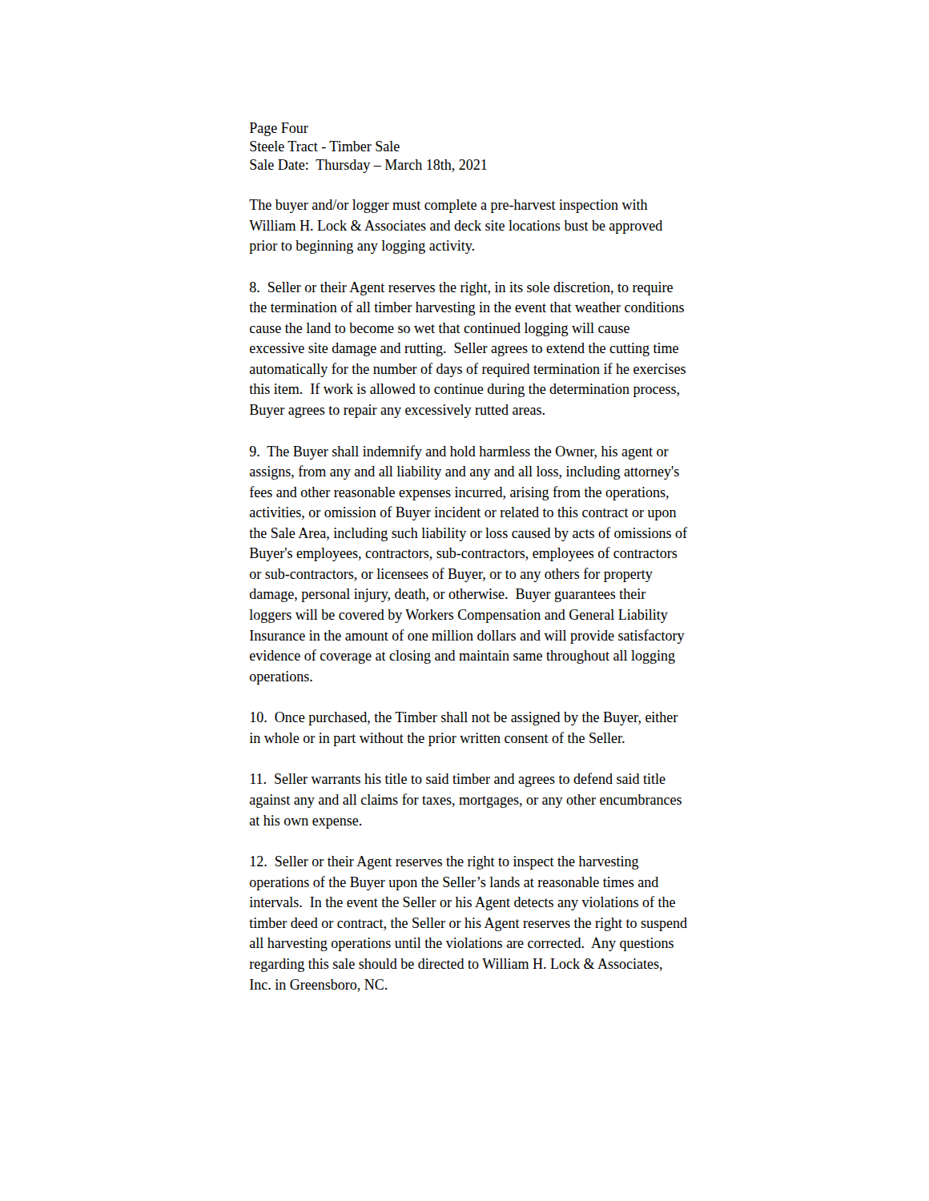Page Four
Steele Tract - Timber Sale
Sale Date: Thursday – March 18th, 2021
The buyer and/or logger must complete a pre-harvest inspection with William H. Lock & Associates and deck site locations bust be approved prior to beginning any logging activity.
8. Seller or their Agent reserves the right, in its sole discretion, to require the termination of all timber harvesting in the event that weather conditions cause the land to become so wet that continued logging will cause excessive site damage and rutting. Seller agrees to extend the cutting time automatically for the number of days of required termination if he exercises this item. If work is allowed to continue during the determination process, Buyer agrees to repair any excessively rutted areas.
9. The Buyer shall indemnify and hold harmless the Owner, his agent or assigns, from any and all liability and any and all loss, including attorney's fees and other reasonable expenses incurred, arising from the operations, activities, or omission of Buyer incident or related to this contract or upon the Sale Area, including such liability or loss caused by acts of omissions of Buyer's employees, contractors, sub-contractors, employees of contractors or sub-contractors, or licensees of Buyer, or to any others for property damage, personal injury, death, or otherwise. Buyer guarantees their loggers will be covered by Workers Compensation and General Liability Insurance in the amount of one million dollars and will provide satisfactory evidence of coverage at closing and maintain same throughout all logging operations.
10. Once purchased, the Timber shall not be assigned by the Buyer, either in whole or in part without the prior written consent of the Seller.
11. Seller warrants his title to said timber and agrees to defend said title against any and all claims for taxes, mortgages, or any other encumbrances at his own expense.
12. Seller or their Agent reserves the right to inspect the harvesting operations of the Buyer upon the Seller’s lands at reasonable times and intervals. In the event the Seller or his Agent detects any violations of the timber deed or contract, the Seller or his Agent reserves the right to suspend all harvesting operations until the violations are corrected. Any questions regarding this sale should be directed to William H. Lock & Associates, Inc. in Greensboro, NC.